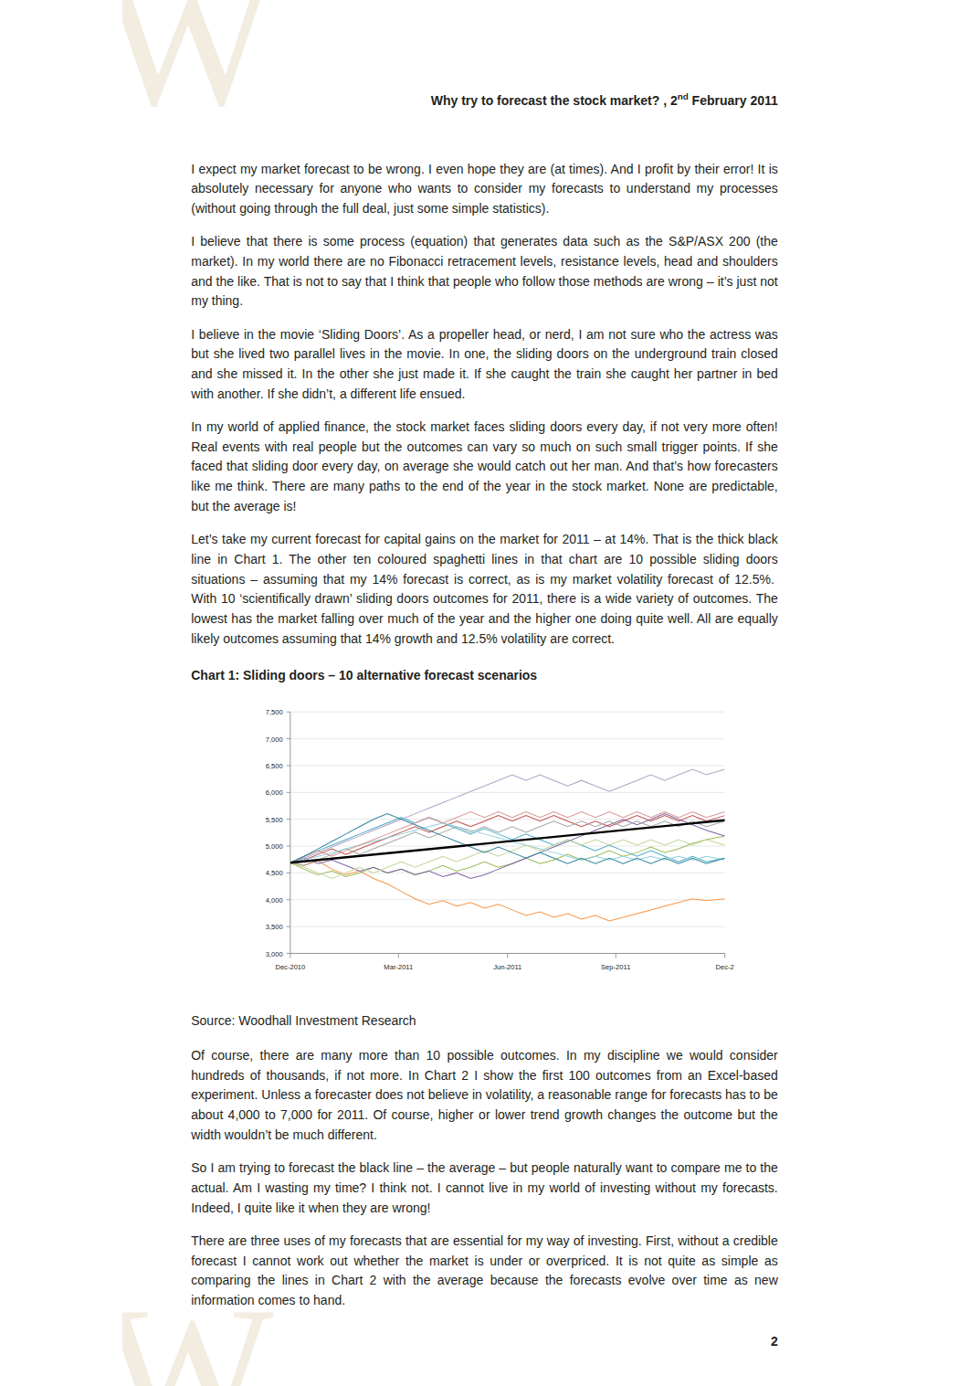W
W
Why try to forecast the stock market? , 2nd February 2011
I expect my market forecast to be wrong. I even hope they are (at times). And I profit by their error! It is absolutely necessary for anyone who wants to consider my forecasts to understand my processes (without going through the full deal, just some simple statistics).
I believe that there is some process (equation) that generates data such as the S&P/ASX 200 (the market). In my world there are no Fibonacci retracement levels, resistance levels, head and shoulders and the like. That is not to say that I think that people who follow those methods are wrong – it’s just not my thing.
I believe in the movie ‘Sliding Doors’. As a propeller head, or nerd, I am not sure who the actress was but she lived two parallel lives in the movie. In one, the sliding doors on the underground train closed and she missed it. In the other she just made it. If she caught the train she caught her partner in bed with another. If she didn’t, a different life ensued.
In my world of applied finance, the stock market faces sliding doors every day, if not very more often! Real events with real people but the outcomes can vary so much on such small trigger points. If she faced that sliding door every day, on average she would catch out her man. And that’s how forecasters like me think. There are many paths to the end of the year in the stock market. None are predictable, but the average is!
Let’s take my current forecast for capital gains on the market for 2011 – at 14%. That is the thick black line in Chart 1. The other ten coloured spaghetti lines in that chart are 10 possible sliding doors situations – assuming that my 14% forecast is correct, as is my market volatility forecast of 12.5%. With 10 ‘scientifically drawn’ sliding doors outcomes for 2011, there is a wide variety of outcomes. The lowest has the market falling over much of the year and the higher one doing quite well. All are equally likely outcomes assuming that 14% growth and 12.5% volatility are correct.
Chart 1: Sliding doors – 10 alternative forecast scenarios
7,500 7,000 6,500 6,000 5,500 5,000 4,500 4,000 3,500 3,000 Dec-2010 Mar-2011 Jun-2011 Sep-2011 Dec-2
Source: Woodhall Investment Research
Of course, there are many more than 10 possible outcomes. In my discipline we would consider hundreds of thousands, if not more. In Chart 2 I show the first 100 outcomes from an Excel-based experiment. Unless a forecaster does not believe in volatility, a reasonable range for forecasts has to be about 4,000 to 7,000 for 2011. Of course, higher or lower trend growth changes the outcome but the width wouldn’t be much different.
So I am trying to forecast the black line – the average – but people naturally want to compare me to the actual. Am I wasting my time? I think not. I cannot live in my world of investing without my forecasts. Indeed, I quite like it when they are wrong!
There are three uses of my forecasts that are essential for my way of investing. First, without a credible forecast I cannot work out whether the market is under or overpriced. It is not quite as simple as comparing the lines in Chart 2 with the average because the forecasts evolve over time as new information comes to hand.
2